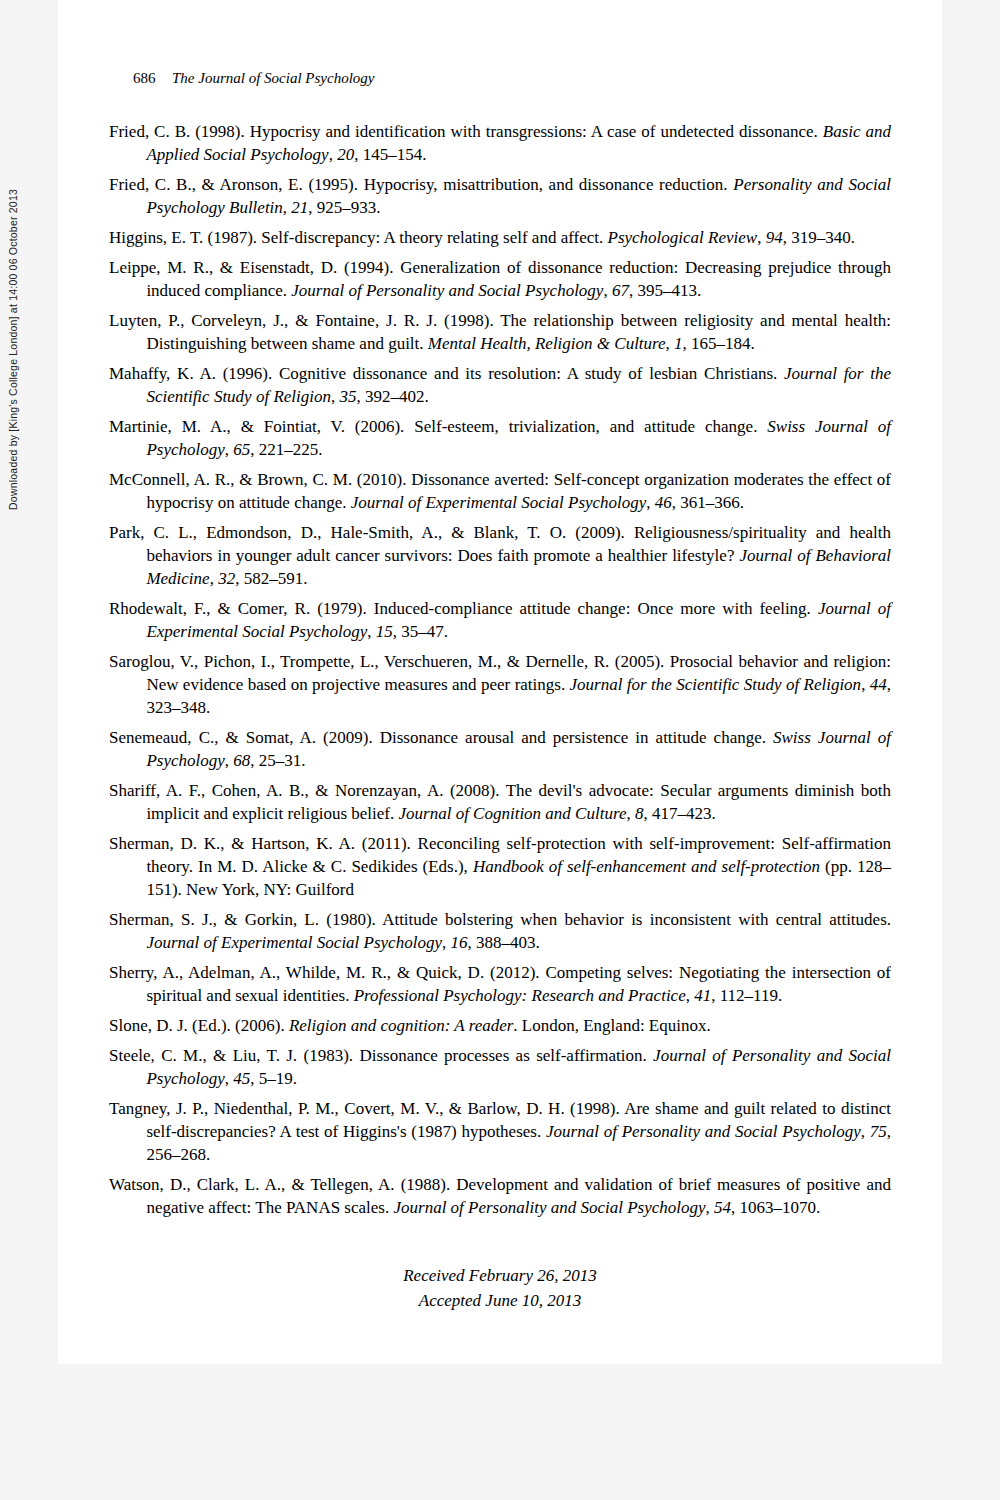Downloaded by [King's College London] at 14:00 06 October 2013
686 The Journal of Social Psychology
Fried, C. B. (1998). Hypocrisy and identification with transgressions: A case of undetected dissonance. Basic and Applied Social Psychology, 20, 145–154.
Fried, C. B., & Aronson, E. (1995). Hypocrisy, misattribution, and dissonance reduction. Personality and Social Psychology Bulletin, 21, 925–933.
Higgins, E. T. (1987). Self-discrepancy: A theory relating self and affect. Psychological Review, 94, 319–340.
Leippe, M. R., & Eisenstadt, D. (1994). Generalization of dissonance reduction: Decreasing prejudice through induced compliance. Journal of Personality and Social Psychology, 67, 395–413.
Luyten, P., Corveleyn, J., & Fontaine, J. R. J. (1998). The relationship between religiosity and mental health: Distinguishing between shame and guilt. Mental Health, Religion & Culture, 1, 165–184.
Mahaffy, K. A. (1996). Cognitive dissonance and its resolution: A study of lesbian Christians. Journal for the Scientific Study of Religion, 35, 392–402.
Martinie, M. A., & Fointiat, V. (2006). Self-esteem, trivialization, and attitude change. Swiss Journal of Psychology, 65, 221–225.
McConnell, A. R., & Brown, C. M. (2010). Dissonance averted: Self-concept organization moderates the effect of hypocrisy on attitude change. Journal of Experimental Social Psychology, 46, 361–366.
Park, C. L., Edmondson, D., Hale-Smith, A., & Blank, T. O. (2009). Religiousness/spirituality and health behaviors in younger adult cancer survivors: Does faith promote a healthier lifestyle? Journal of Behavioral Medicine, 32, 582–591.
Rhodewalt, F., & Comer, R. (1979). Induced-compliance attitude change: Once more with feeling. Journal of Experimental Social Psychology, 15, 35–47.
Saroglou, V., Pichon, I., Trompette, L., Verschueren, M., & Dernelle, R. (2005). Prosocial behavior and religion: New evidence based on projective measures and peer ratings. Journal for the Scientific Study of Religion, 44, 323–348.
Senemeaud, C., & Somat, A. (2009). Dissonance arousal and persistence in attitude change. Swiss Journal of Psychology, 68, 25–31.
Shariff, A. F., Cohen, A. B., & Norenzayan, A. (2008). The devil's advocate: Secular arguments diminish both implicit and explicit religious belief. Journal of Cognition and Culture, 8, 417–423.
Sherman, D. K., & Hartson, K. A. (2011). Reconciling self-protection with self-improvement: Self-affirmation theory. In M. D. Alicke & C. Sedikides (Eds.), Handbook of self-enhancement and self-protection (pp. 128–151). New York, NY: Guilford
Sherman, S. J., & Gorkin, L. (1980). Attitude bolstering when behavior is inconsistent with central attitudes. Journal of Experimental Social Psychology, 16, 388–403.
Sherry, A., Adelman, A., Whilde, M. R., & Quick, D. (2012). Competing selves: Negotiating the intersection of spiritual and sexual identities. Professional Psychology: Research and Practice, 41, 112–119.
Slone, D. J. (Ed.). (2006). Religion and cognition: A reader. London, England: Equinox.
Steele, C. M., & Liu, T. J. (1983). Dissonance processes as self-affirmation. Journal of Personality and Social Psychology, 45, 5–19.
Tangney, J. P., Niedenthal, P. M., Covert, M. V., & Barlow, D. H. (1998). Are shame and guilt related to distinct self-discrepancies? A test of Higgins's (1987) hypotheses. Journal of Personality and Social Psychology, 75, 256–268.
Watson, D., Clark, L. A., & Tellegen, A. (1988). Development and validation of brief measures of positive and negative affect: The PANAS scales. Journal of Personality and Social Psychology, 54, 1063–1070.
Received February 26, 2013
Accepted June 10, 2013